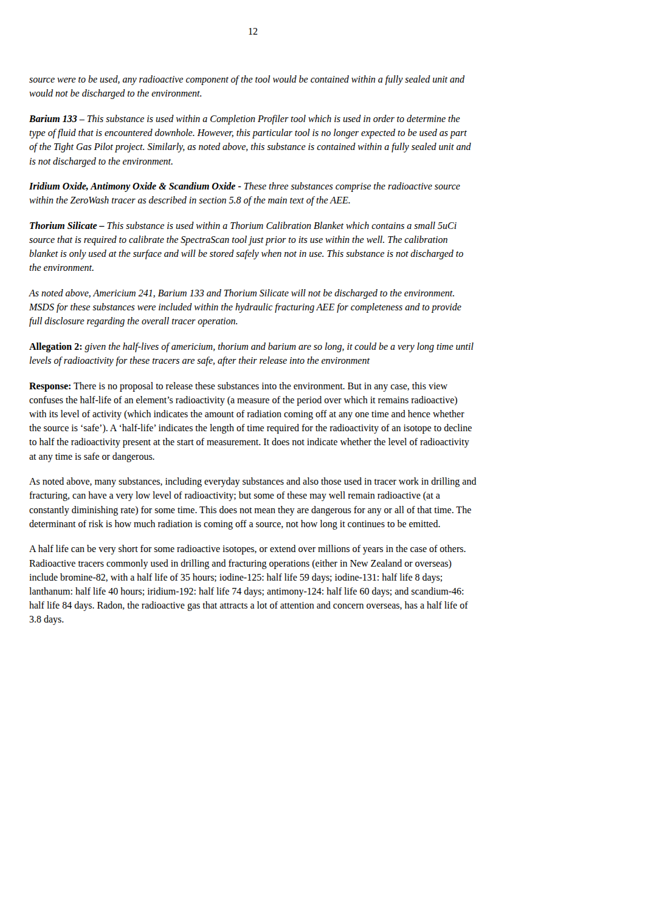12
source were to be used, any radioactive component of the tool would be contained within a fully sealed unit and would not be discharged to the environment.
Barium 133 – This substance is used within a Completion Profiler tool which is used in order to determine the type of fluid that is encountered downhole. However, this particular tool is no longer expected to be used as part of the Tight Gas Pilot project. Similarly, as noted above, this substance is contained within a fully sealed unit and is not discharged to the environment.
Iridium Oxide, Antimony Oxide & Scandium Oxide - These three substances comprise the radioactive source within the ZeroWash tracer as described in section 5.8 of the main text of the AEE.
Thorium Silicate – This substance is used within a Thorium Calibration Blanket which contains a small 5uCi source that is required to calibrate the SpectraScan tool just prior to its use within the well. The calibration blanket is only used at the surface and will be stored safely when not in use. This substance is not discharged to the environment.
As noted above, Americium 241, Barium 133 and Thorium Silicate will not be discharged to the environment. MSDS for these substances were included within the hydraulic fracturing AEE for completeness and to provide full disclosure regarding the overall tracer operation.
Allegation 2: given the half-lives of americium, thorium and barium are so long, it could be a very long time until levels of radioactivity for these tracers are safe, after their release into the environment
Response: There is no proposal to release these substances into the environment. But in any case, this view confuses the half-life of an element’s radioactivity (a measure of the period over which it remains radioactive) with its level of activity (which indicates the amount of radiation coming off at any one time and hence whether the source is ‘safe’). A ‘half-life’ indicates the length of time required for the radioactivity of an isotope to decline to half the radioactivity present at the start of measurement. It does not indicate whether the level of radioactivity at any time is safe or dangerous.
As noted above, many substances, including everyday substances and also those used in tracer work in drilling and fracturing, can have a very low level of radioactivity; but some of these may well remain radioactive (at a constantly diminishing rate) for some time. This does not mean they are dangerous for any or all of that time. The determinant of risk is how much radiation is coming off a source, not how long it continues to be emitted.
A half life can be very short for some radioactive isotopes, or extend over millions of years in the case of others. Radioactive tracers commonly used in drilling and fracturing operations (either in New Zealand or overseas) include bromine-82, with a half life of 35 hours; iodine-125: half life 59 days; iodine-131: half life 8 days; lanthanum: half life 40 hours; iridium-192: half life 74 days; antimony-124: half life 60 days; and scandium-46: half life 84 days. Radon, the radioactive gas that attracts a lot of attention and concern overseas, has a half life of 3.8 days.